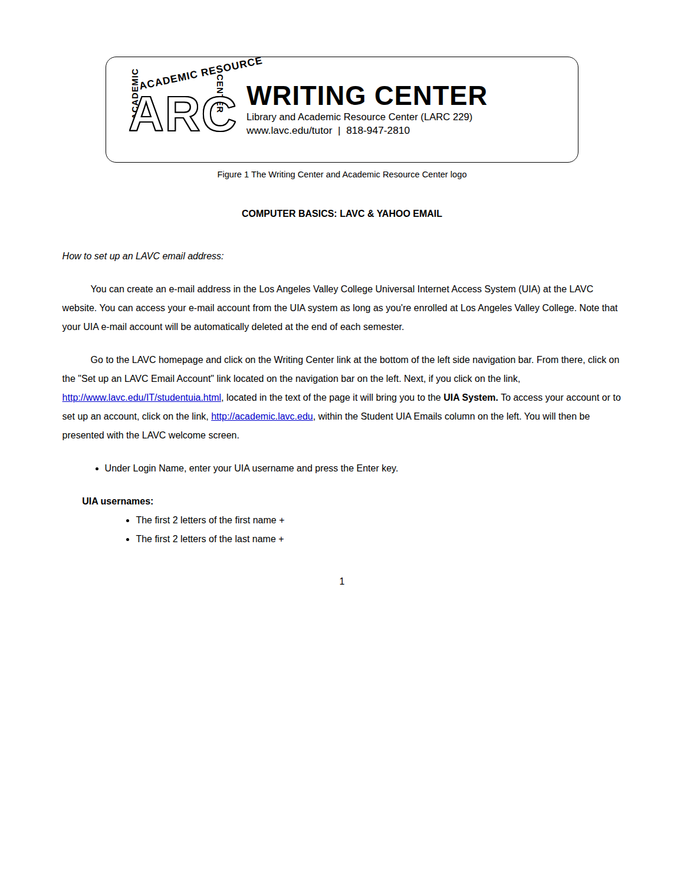ACADEMIC RESOURCE CENTER ACADEMIC ARC
WRITING CENTER
Library and Academic Resource Center (LARC 229)
www.lavc.edu/tutor | 818-947-2810
Figure 1 The Writing Center and Academic Resource Center logo
COMPUTER BASICS: LAVC & YAHOO EMAIL
How to set up an LAVC email address:
You can create an e-mail address in the Los Angeles Valley College Universal Internet Access System (UIA) at the LAVC website. You can access your e-mail account from the UIA system as long as you're enrolled at Los Angeles Valley College. Note that your UIA e-mail account will be automatically deleted at the end of each semester.
Go to the LAVC homepage and click on the Writing Center link at the bottom of the left side navigation bar. From there, click on the "Set up an LAVC Email Account" link located on the navigation bar on the left. Next, if you click on the link, http://www.lavc.edu/IT/studentuia.html, located in the text of the page it will bring you to the UIA System. To access your account or to set up an account, click on the link, http://academic.lavc.edu, within the Student UIA Emails column on the left. You will then be presented with the LAVC welcome screen.
Under Login Name, enter your UIA username and press the Enter key.
UIA usernames:
The first 2 letters of the first name +
The first 2 letters of the last name +
1